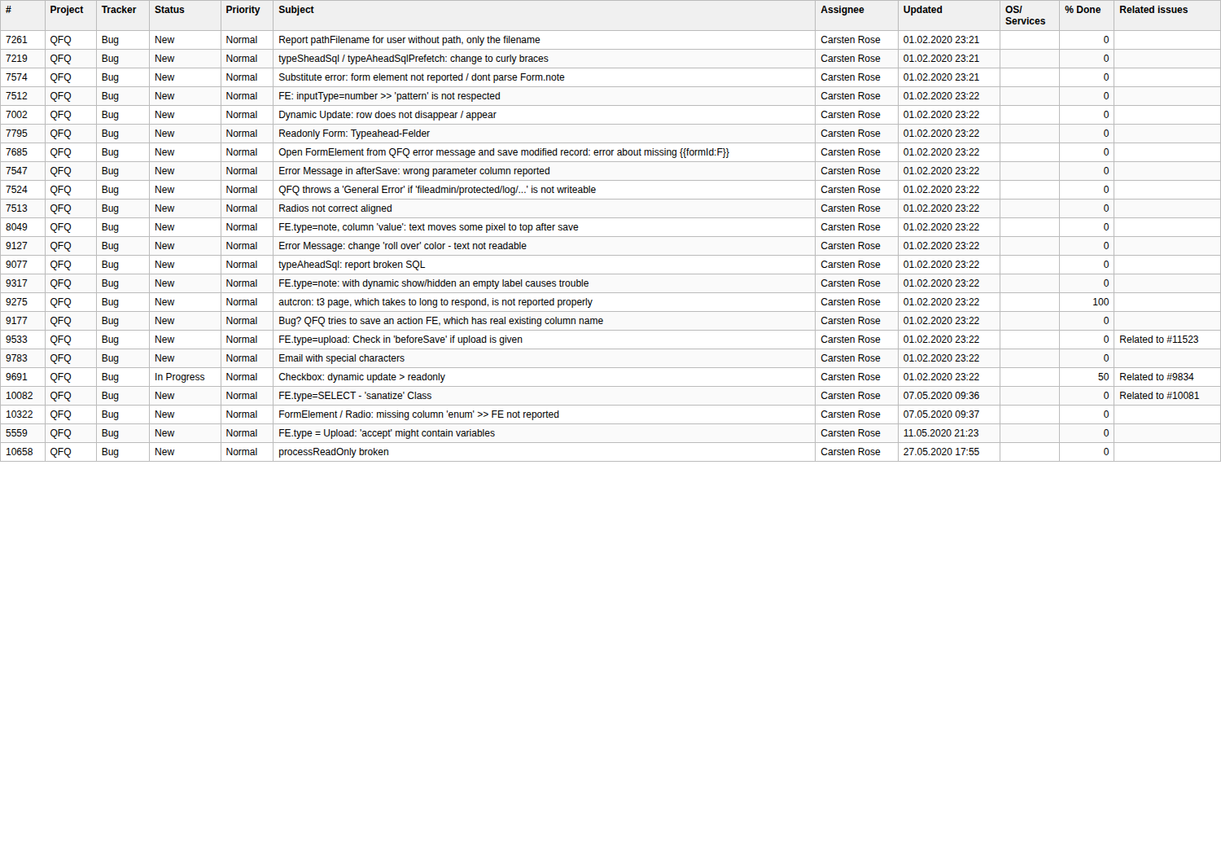| # | Project | Tracker | Status | Priority | Subject | Assignee | Updated | OS/ Services | % Done | Related issues |
| --- | --- | --- | --- | --- | --- | --- | --- | --- | --- | --- |
| 7261 | QFQ | Bug | New | Normal | Report pathFilename for user without path, only the filename | Carsten Rose | 01.02.2020 23:21 | | 0 | |
| 7219 | QFQ | Bug | New | Normal | typeSheadSql / typeAheadSqlPrefetch: change to curly braces | Carsten Rose | 01.02.2020 23:21 | | 0 | |
| 7574 | QFQ | Bug | New | Normal | Substitute error: form element not reported / dont parse Form.note | Carsten Rose | 01.02.2020 23:21 | | 0 | |
| 7512 | QFQ | Bug | New | Normal | FE: inputType=number >> 'pattern' is not respected | Carsten Rose | 01.02.2020 23:22 | | 0 | |
| 7002 | QFQ | Bug | New | Normal | Dynamic Update: row does not disappear / appear | Carsten Rose | 01.02.2020 23:22 | | 0 | |
| 7795 | QFQ | Bug | New | Normal | Readonly Form: Typeahead-Felder | Carsten Rose | 01.02.2020 23:22 | | 0 | |
| 7685 | QFQ | Bug | New | Normal | Open FormElement from QFQ error message and save modified record: error about missing {{formId:F}} | Carsten Rose | 01.02.2020 23:22 | | 0 | |
| 7547 | QFQ | Bug | New | Normal | Error Message in afterSave: wrong parameter column reported | Carsten Rose | 01.02.2020 23:22 | | 0 | |
| 7524 | QFQ | Bug | New | Normal | QFQ throws a 'General Error' if 'fileadmin/protected/log/...' is not writeable | Carsten Rose | 01.02.2020 23:22 | | 0 | |
| 7513 | QFQ | Bug | New | Normal | Radios not correct aligned | Carsten Rose | 01.02.2020 23:22 | | 0 | |
| 8049 | QFQ | Bug | New | Normal | FE.type=note, column 'value': text moves some pixel to top after save | Carsten Rose | 01.02.2020 23:22 | | 0 | |
| 9127 | QFQ | Bug | New | Normal | Error Message: change 'roll over' color - text not readable | Carsten Rose | 01.02.2020 23:22 | | 0 | |
| 9077 | QFQ | Bug | New | Normal | typeAheadSql: report broken SQL | Carsten Rose | 01.02.2020 23:22 | | 0 | |
| 9317 | QFQ | Bug | New | Normal | FE.type=note: with dynamic show/hidden an empty label causes trouble | Carsten Rose | 01.02.2020 23:22 | | 0 | |
| 9275 | QFQ | Bug | New | Normal | autcron: t3 page, which takes to long to respond, is not reported properly | Carsten Rose | 01.02.2020 23:22 | | 100 | |
| 9177 | QFQ | Bug | New | Normal | Bug? QFQ tries to save an action FE, which has real existing column name | Carsten Rose | 01.02.2020 23:22 | | 0 | |
| 9533 | QFQ | Bug | New | Normal | FE.type=upload: Check in 'beforeSave' if upload is given | Carsten Rose | 01.02.2020 23:22 | | 0 | Related to #11523 |
| 9783 | QFQ | Bug | New | Normal | Email with special characters | Carsten Rose | 01.02.2020 23:22 | | 0 | |
| 9691 | QFQ | Bug | In Progress | Normal | Checkbox: dynamic update > readonly | Carsten Rose | 01.02.2020 23:22 | | 50 | Related to #9834 |
| 10082 | QFQ | Bug | New | Normal | FE.type=SELECT - 'sanatize' Class | Carsten Rose | 07.05.2020 09:36 | | 0 | Related to #10081 |
| 10322 | QFQ | Bug | New | Normal | FormElement / Radio: missing column 'enum' >> FE not reported | Carsten Rose | 07.05.2020 09:37 | | 0 | |
| 5559 | QFQ | Bug | New | Normal | FE.type = Upload: 'accept' might contain variables | Carsten Rose | 11.05.2020 21:23 | | 0 | |
| 10658 | QFQ | Bug | New | Normal | processReadOnly broken | Carsten Rose | 27.05.2020 17:55 | | 0 | |